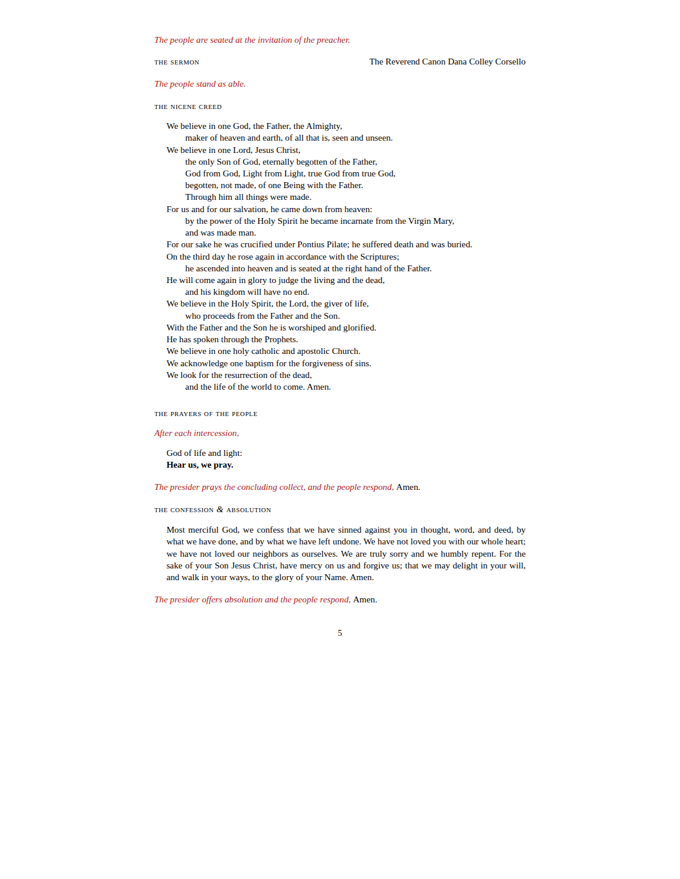The people are seated at the invitation of the preacher.
the sermon The Reverend Canon Dana Colley Corsello
The people stand as able.
the nicene creed
We believe in one God, the Father, the Almighty,
maker of heaven and earth, of all that is, seen and unseen.
We believe in one Lord, Jesus Christ,
the only Son of God, eternally begotten of the Father,
God from God, Light from Light, true God from true God,
begotten, not made, of one Being with the Father.
Through him all things were made.
For us and for our salvation, he came down from heaven:
by the power of the Holy Spirit he became incarnate from the Virgin Mary,
and was made man.
For our sake he was crucified under Pontius Pilate; he suffered death and was buried.
On the third day he rose again in accordance with the Scriptures;
he ascended into heaven and is seated at the right hand of the Father.
He will come again in glory to judge the living and the dead,
and his kingdom will have no end.
We believe in the Holy Spirit, the Lord, the giver of life,
who proceeds from the Father and the Son.
With the Father and the Son he is worshiped and glorified.
He has spoken through the Prophets.
We believe in one holy catholic and apostolic Church.
We acknowledge one baptism for the forgiveness of sins.
We look for the resurrection of the dead,
and the life of the world to come. Amen.
the prayers of the people
After each intercession,
God of life and light:
Hear us, we pray.
The presider prays the concluding collect, and the people respond, Amen.
the confession & absolution
Most merciful God, we confess that we have sinned against you in thought, word, and deed, by what we have done, and by what we have left undone. We have not loved you with our whole heart; we have not loved our neighbors as ourselves. We are truly sorry and we humbly repent. For the sake of your Son Jesus Christ, have mercy on us and forgive us; that we may delight in your will, and walk in your ways, to the glory of your Name. Amen.
The presider offers absolution and the people respond, Amen.
5